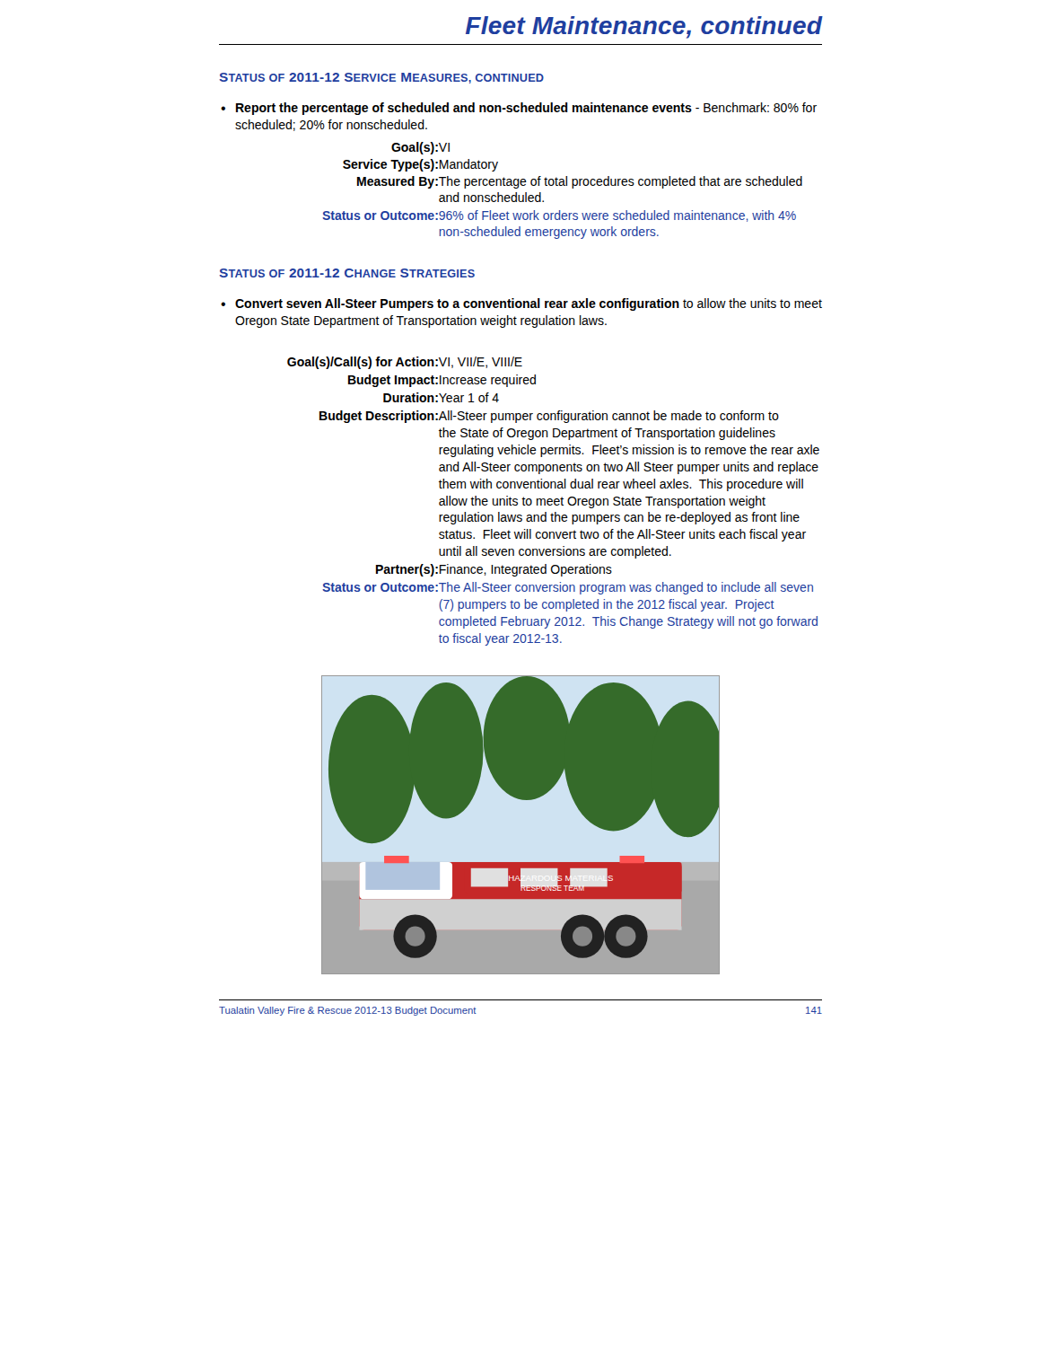Fleet Maintenance, continued
STATUS OF 2011-12 SERVICE MEASURES, CONTINUED
Report the percentage of scheduled and non-scheduled maintenance events - Benchmark: 80% for scheduled; 20% for nonscheduled.
| Goal(s): | VI |
| Service Type(s): | Mandatory |
| Measured By: | The percentage of total procedures completed that are scheduled and nonscheduled. |
| Status or Outcome: | 96% of Fleet work orders were scheduled maintenance, with 4% non-scheduled emergency work orders. |
STATUS OF 2011-12 CHANGE STRATEGIES
Convert seven All-Steer Pumpers to a conventional rear axle configuration to allow the units to meet Oregon State Department of Transportation weight regulation laws.
| Goal(s)/Call(s) for Action: | VI, VII/E, VIII/E |
| Budget Impact: | Increase required |
| Duration: | Year 1 of 4 |
| Budget Description: | All-Steer pumper configuration cannot be made to conform to the State of Oregon Department of Transportation guidelines regulating vehicle permits. Fleet’s mission is to remove the rear axle and All-Steer components on two All Steer pumper units and replace them with conventional dual rear wheel axles. This procedure will allow the units to meet Oregon State Transportation weight regulation laws and the pumpers can be re-deployed as front line status. Fleet will convert two of the All-Steer units each fiscal year until all seven conversions are completed. |
| Partner(s): | Finance, Integrated Operations |
| Status or Outcome: | The All-Steer conversion program was changed to include all seven (7) pumpers to be completed in the 2012 fiscal year. Project completed February 2012. This Change Strategy will not go forward to fiscal year 2012-13. |
Tualatin Valley Fire & Rescue 2012-13 Budget Document 141